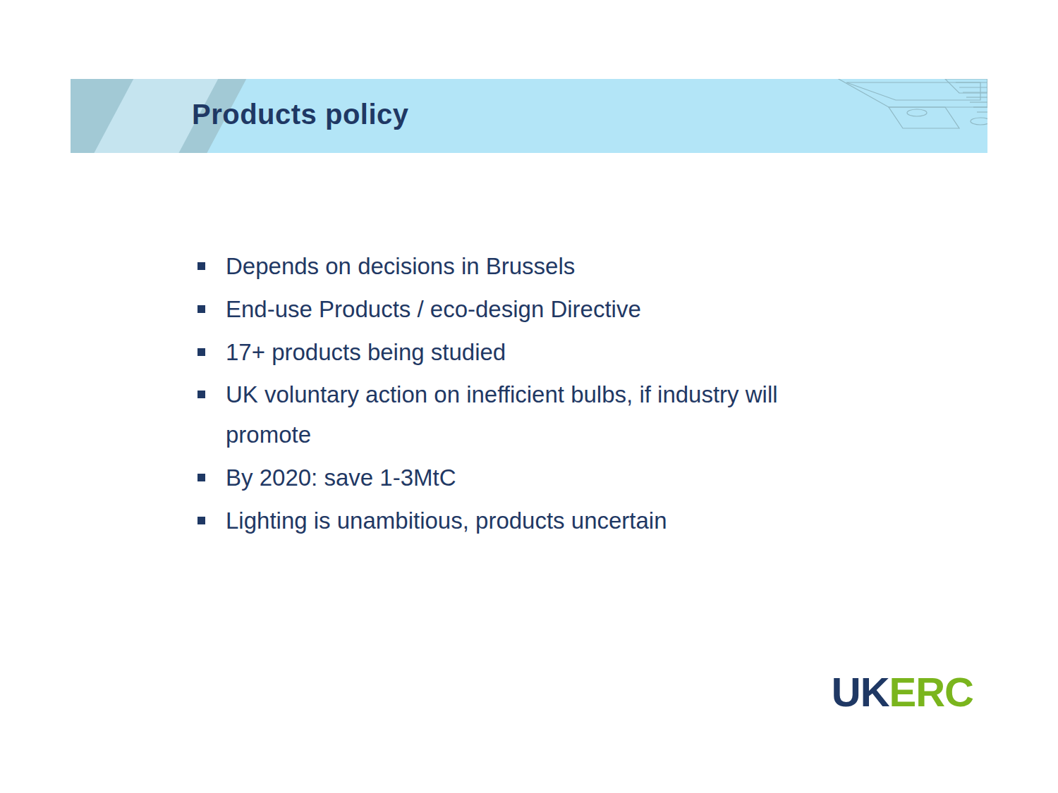Products policy
Depends on decisions in Brussels
End-use Products / eco-design Directive
17+ products being studied
UK voluntary action on inefficient bulbs, if industry will promote
By 2020: save 1-3MtC
Lighting is unambitious, products uncertain
UK ERC